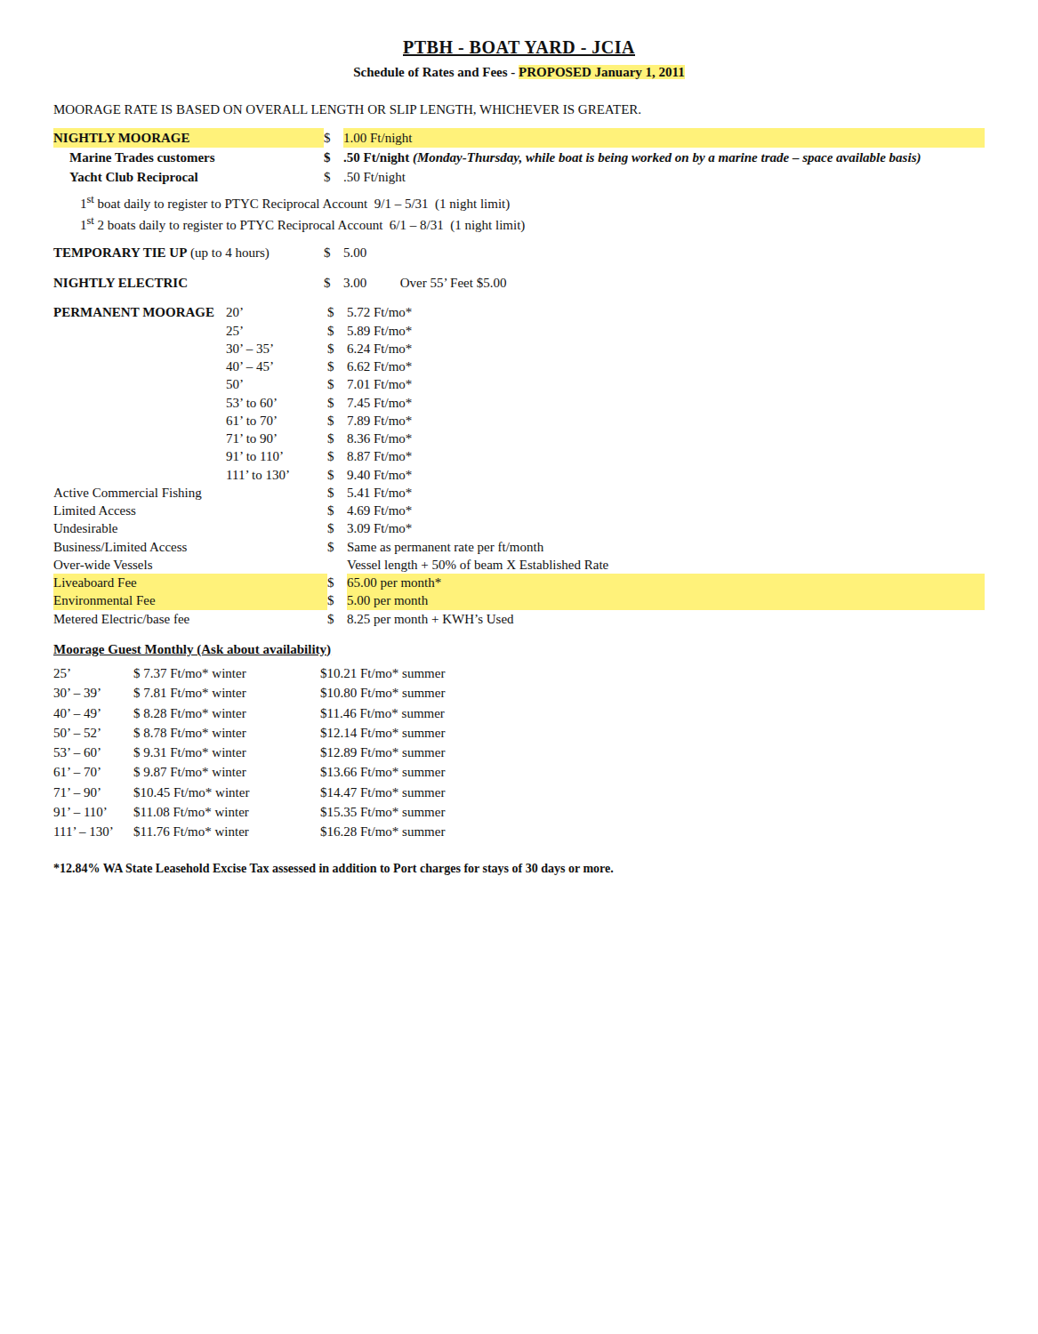PTBH - BOAT YARD - JCIA
Schedule of Rates and Fees - PROPOSED January 1, 2011
MOORAGE RATE IS BASED ON OVERALL LENGTH OR SLIP LENGTH, WHICHEVER IS GREATER.
| NIGHTLY MOORAGE | $ | 1.00 Ft/night |
| Marine Trades customers | $ | .50 Ft/night (Monday-Thursday, while boat is being worked on by a marine trade – space available basis) |
| Yacht Club Reciprocal | $ | .50 Ft/night |
1st boat daily to register to PTYC Reciprocal Account 9/1 – 5/31 (1 night limit)
1st 2 boats daily to register to PTYC Reciprocal Account 6/1 – 8/31 (1 night limit)
| TEMPORARY TIE UP (up to 4 hours) | $ | 5.00 |
| NIGHTLY ELECTRIC | $ | 3.00 Over 55’ Feet $5.00 |
| PERMANENT MOORAGE | 20’ | $ | 5.72 Ft/mo* |
| | 25’ | $ | 5.89 Ft/mo* |
| | 30’ – 35’ | $ | 6.24 Ft/mo* |
| | 40’ – 45’ | $ | 6.62 Ft/mo* |
| | 50’ | $ | 7.01 Ft/mo* |
| | 53’ to 60’ | $ | 7.45 Ft/mo* |
| | 61’ to 70’ | $ | 7.89 Ft/mo* |
| | 71’ to 90’ | $ | 8.36 Ft/mo* |
| | 91’ to 110’ | $ | 8.87 Ft/mo* |
| | 111’ to 130’ | $ | 9.40 Ft/mo* |
| Active Commercial Fishing | $ | 5.41 Ft/mo* |
| Limited Access | $ | 4.69 Ft/mo* |
| Undesirable | $ | 3.09 Ft/mo* |
| Business/Limited Access | $ | Same as permanent rate per ft/month |
| Over-wide Vessels | | Vessel length + 50% of beam X Established Rate |
| Liveaboard Fee | $ | 65.00 per month* |
| Environmental Fee | $ | 5.00 per month |
| Metered Electric/base fee | $ | 8.25 per month + KWH’s Used |
Moorage Guest Monthly (Ask about availability)
| 25’ | $ 7.37 Ft/mo* winter | $10.21 Ft/mo* summer |
| 30’ – 39’ | $ 7.81 Ft/mo* winter | $10.80 Ft/mo* summer |
| 40’ – 49’ | $ 8.28 Ft/mo* winter | $11.46 Ft/mo* summer |
| 50’ – 52’ | $ 8.78 Ft/mo* winter | $12.14 Ft/mo* summer |
| 53’ – 60’ | $ 9.31 Ft/mo* winter | $12.89 Ft/mo* summer |
| 61’ – 70’ | $ 9.87 Ft/mo* winter | $13.66 Ft/mo* summer |
| 71’ – 90’ | $10.45 Ft/mo* winter | $14.47 Ft/mo* summer |
| 91’ – 110’ | $11.08 Ft/mo* winter | $15.35 Ft/mo* summer |
| 111’ – 130’ | $11.76 Ft/mo* winter | $16.28 Ft/mo* summer |
*12.84% WA State Leasehold Excise Tax assessed in addition to Port charges for stays of 30 days or more.